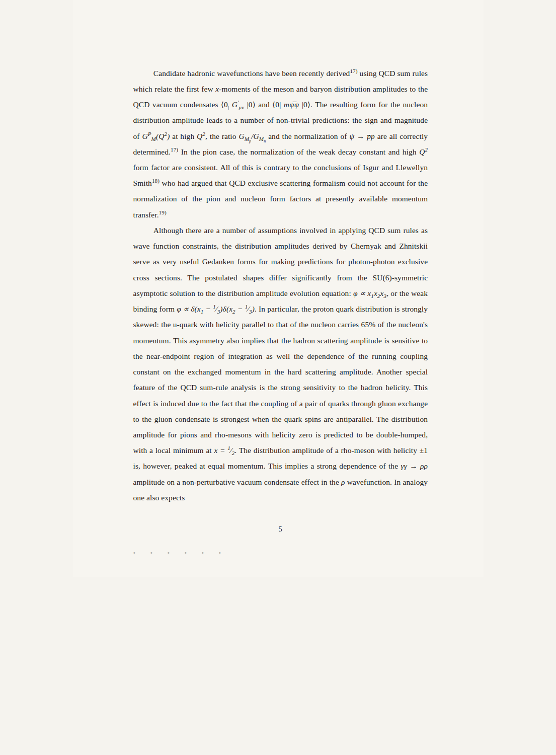Candidate hadronic wavefunctions have been recently derived17) using QCD sum rules which relate the first few x-moments of the meson and baryon distribution amplitudes to the QCD vacuum condensates ⟨0| G′μν |0⟩ and ⟨0| mψ̅ψ |0⟩. The resulting form for the nucleon distribution amplitude leads to a number of non-trivial predictions: the sign and magnitude of GPM(Q2) at high Q2, the ratio GMp/GMn and the normalization of ψ → p̅p are all correctly determined.17) In the pion case, the normalization of the weak decay constant and high Q2 form factor are consistent. All of this is contrary to the conclusions of Isgur and Llewellyn Smith18) who had argued that QCD exclusive scattering formalism could not account for the normalization of the pion and nucleon form factors at presently available momentum transfer.19)
Although there are a number of assumptions involved in applying QCD sum rules as wave function constraints, the distribution amplitudes derived by Chernyak and Zhnitskii serve as very useful Gedanken forms for making predictions for photon-photon exclusive cross sections. The postulated shapes differ significantly from the SU(6)-symmetric asymptotic solution to the distribution amplitude evolution equation: φ ∝ x1x2x3, or the weak binding form φ ∝ δ(x1 − 1⁄3)δ(x2 − 1⁄3). In particular, the proton quark distribution is strongly skewed: the u-quark with helicity parallel to that of the nucleon carries 65% of the nucleon's momentum. This asymmetry also implies that the hadron scattering amplitude is sensitive to the near-endpoint region of integration as well the dependence of the running coupling constant on the exchanged momentum in the hard scattering amplitude. Another special feature of the QCD sum-rule analysis is the strong sensitivity to the hadron helicity. This effect is induced due to the fact that the coupling of a pair of quarks through gluon exchange to the gluon condensate is strongest when the quark spins are antiparallel. The distribution amplitude for pions and rho-mesons with helicity zero is predicted to be double-humped, with a local minimum at x = 1⁄2. The distribution amplitude of a rho-meson with helicity ±1 is, however, peaked at equal momentum. This implies a strong dependence of the γγ → ρρ amplitude on a non-perturbative vacuum condensate effect in the ρ wavefunction. In analogy one also expects
5
••••••